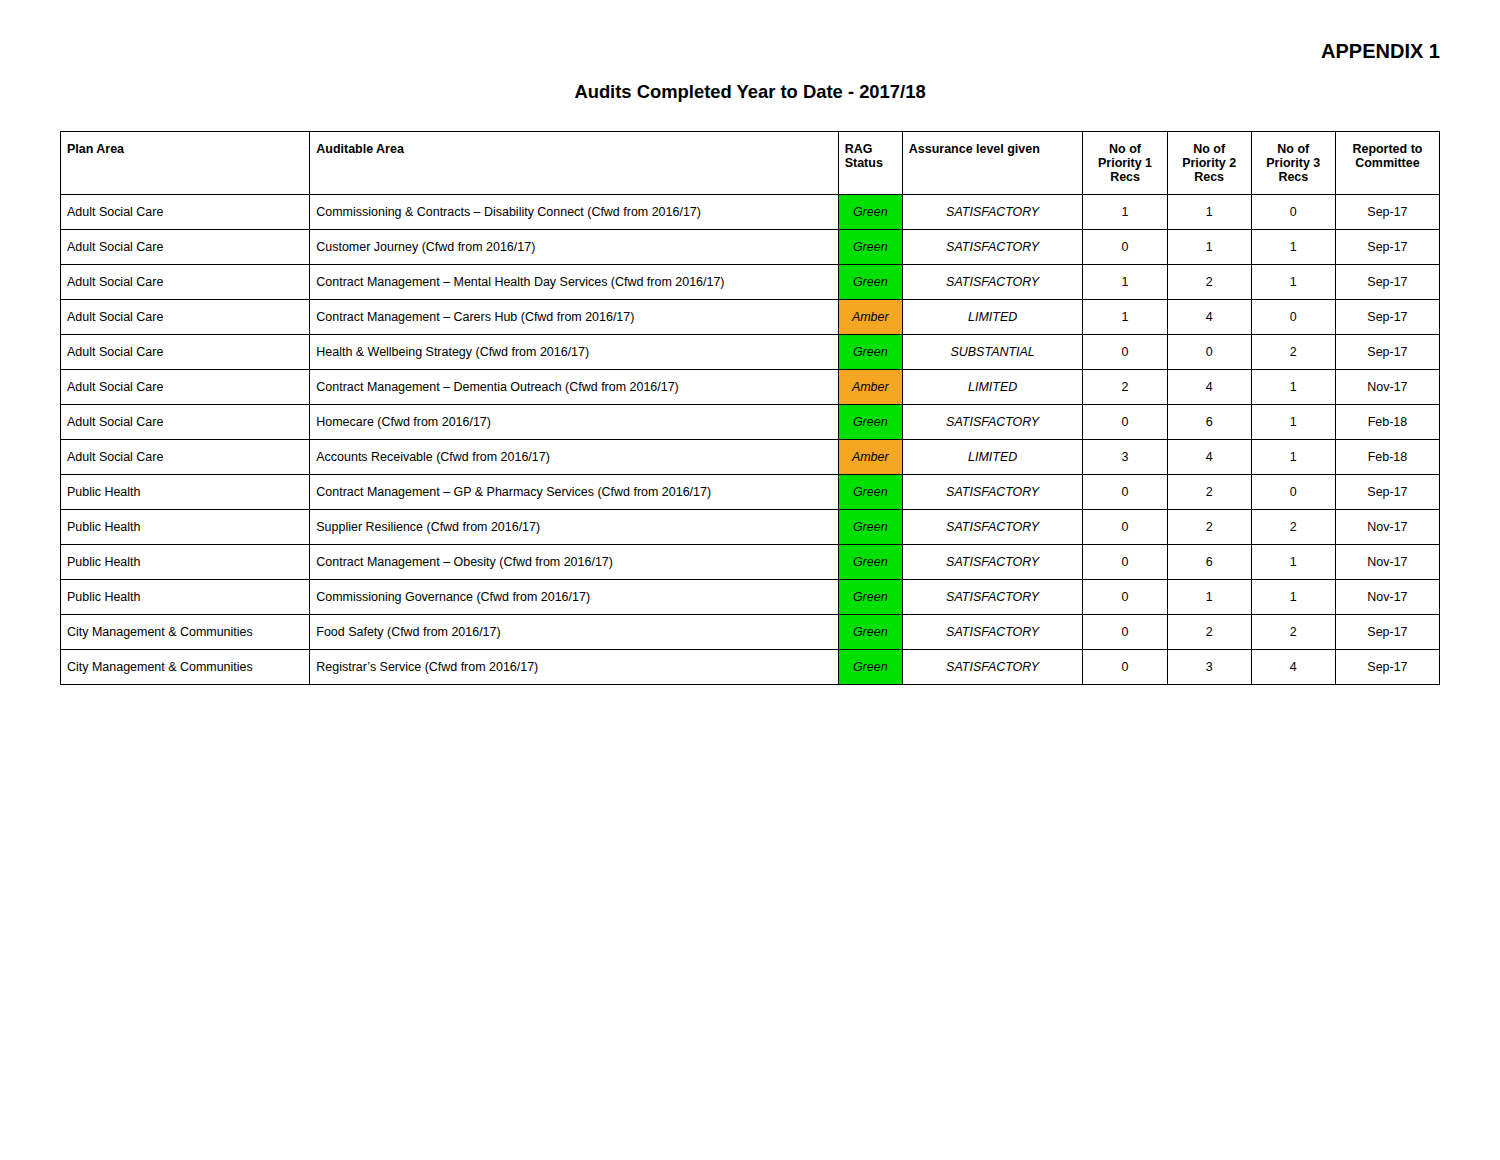APPENDIX 1
Audits Completed Year to Date - 2017/18
| Plan Area | Auditable Area | RAG Status | Assurance level given | No of Priority 1 Recs | No of Priority 2 Recs | No of Priority 3 Recs | Reported to Committee |
| --- | --- | --- | --- | --- | --- | --- | --- |
| Adult Social Care | Commissioning & Contracts – Disability Connect (Cfwd from 2016/17) | Green | SATISFACTORY | 1 | 1 | 0 | Sep-17 |
| Adult Social Care | Customer Journey (Cfwd from 2016/17) | Green | SATISFACTORY | 0 | 1 | 1 | Sep-17 |
| Adult Social Care | Contract Management – Mental Health Day Services (Cfwd from 2016/17) | Green | SATISFACTORY | 1 | 2 | 1 | Sep-17 |
| Adult Social Care | Contract Management – Carers Hub (Cfwd from 2016/17) | Amber | LIMITED | 1 | 4 | 0 | Sep-17 |
| Adult Social Care | Health & Wellbeing Strategy (Cfwd from 2016/17) | Green | SUBSTANTIAL | 0 | 0 | 2 | Sep-17 |
| Adult Social Care | Contract Management – Dementia Outreach (Cfwd from 2016/17) | Amber | LIMITED | 2 | 4 | 1 | Nov-17 |
| Adult Social Care | Homecare (Cfwd from 2016/17) | Green | SATISFACTORY | 0 | 6 | 1 | Feb-18 |
| Adult Social Care | Accounts Receivable (Cfwd from 2016/17) | Amber | LIMITED | 3 | 4 | 1 | Feb-18 |
| Public Health | Contract Management – GP & Pharmacy Services (Cfwd from 2016/17) | Green | SATISFACTORY | 0 | 2 | 0 | Sep-17 |
| Public Health | Supplier Resilience (Cfwd from 2016/17) | Green | SATISFACTORY | 0 | 2 | 2 | Nov-17 |
| Public Health | Contract Management – Obesity (Cfwd from 2016/17) | Green | SATISFACTORY | 0 | 6 | 1 | Nov-17 |
| Public Health | Commissioning Governance (Cfwd from 2016/17) | Green | SATISFACTORY | 0 | 1 | 1 | Nov-17 |
| City Management & Communities | Food Safety (Cfwd from 2016/17) | Green | SATISFACTORY | 0 | 2 | 2 | Sep-17 |
| City Management & Communities | Registrar’s Service (Cfwd from 2016/17) | Green | SATISFACTORY | 0 | 3 | 4 | Sep-17 |